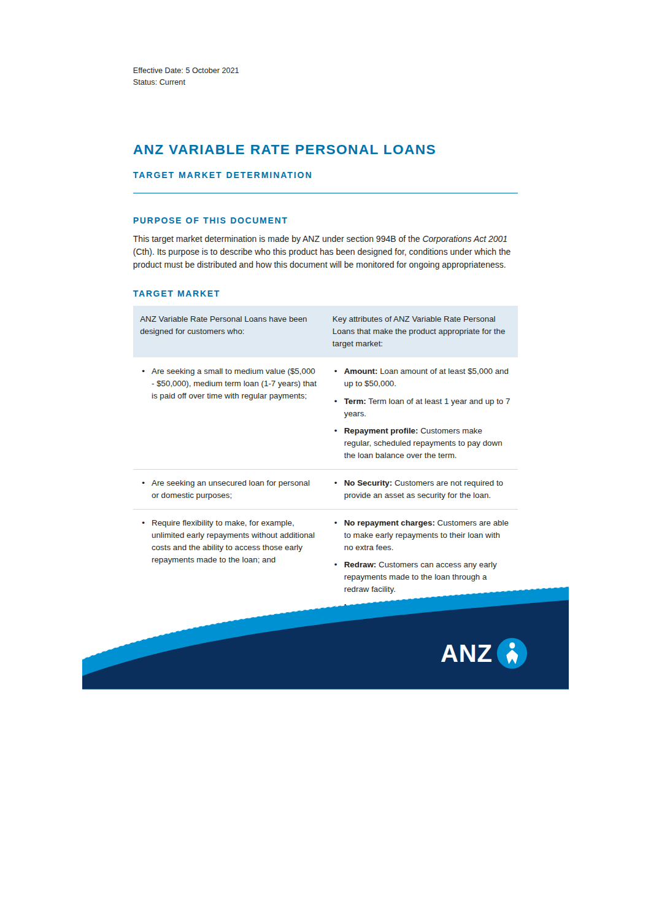Effective Date: 5 October 2021
Status: Current
ANZ Variable Rate Personal Loans
Target Market Determination
Purpose of this document
This target market determination is made by ANZ under section 994B of the Corporations Act 2001 (Cth). Its purpose is to describe who this product has been designed for, conditions under which the product must be distributed and how this document will be monitored for ongoing appropriateness.
Target market
| ANZ Variable Rate Personal Loans have been designed for customers who: | Key attributes of ANZ Variable Rate Personal Loans that make the product appropriate for the target market: |
| --- | --- |
| Are seeking a small to medium value ($5,000 - $50,000), medium term loan (1-7 years) that is paid off over time with regular payments; | Amount: Loan amount of at least $5,000 and up to $50,000. Term: Term loan of at least 1 year and up to 7 years. Repayment profile: Customers make regular, scheduled repayments to pay down the loan balance over the term. |
| Are seeking an unsecured loan for personal or domestic purposes; | No Security: Customers are not required to provide an asset as security for the loan. |
| Require flexibility to make, for example, unlimited early repayments without additional costs and the ability to access those early repayments made to the loan; and | No repayment charges: Customers are able to make early repayments to their loan with no extra fees. Redraw: Customers can access any early repayments made to the loan through a redraw facility. Interest rate: A variable interest rate means that the applicable interest rate can increase or decrease during the loan term. |
| Can satisfactorily demonstrate that they are able to afford to repay the loan. | |
ANZ